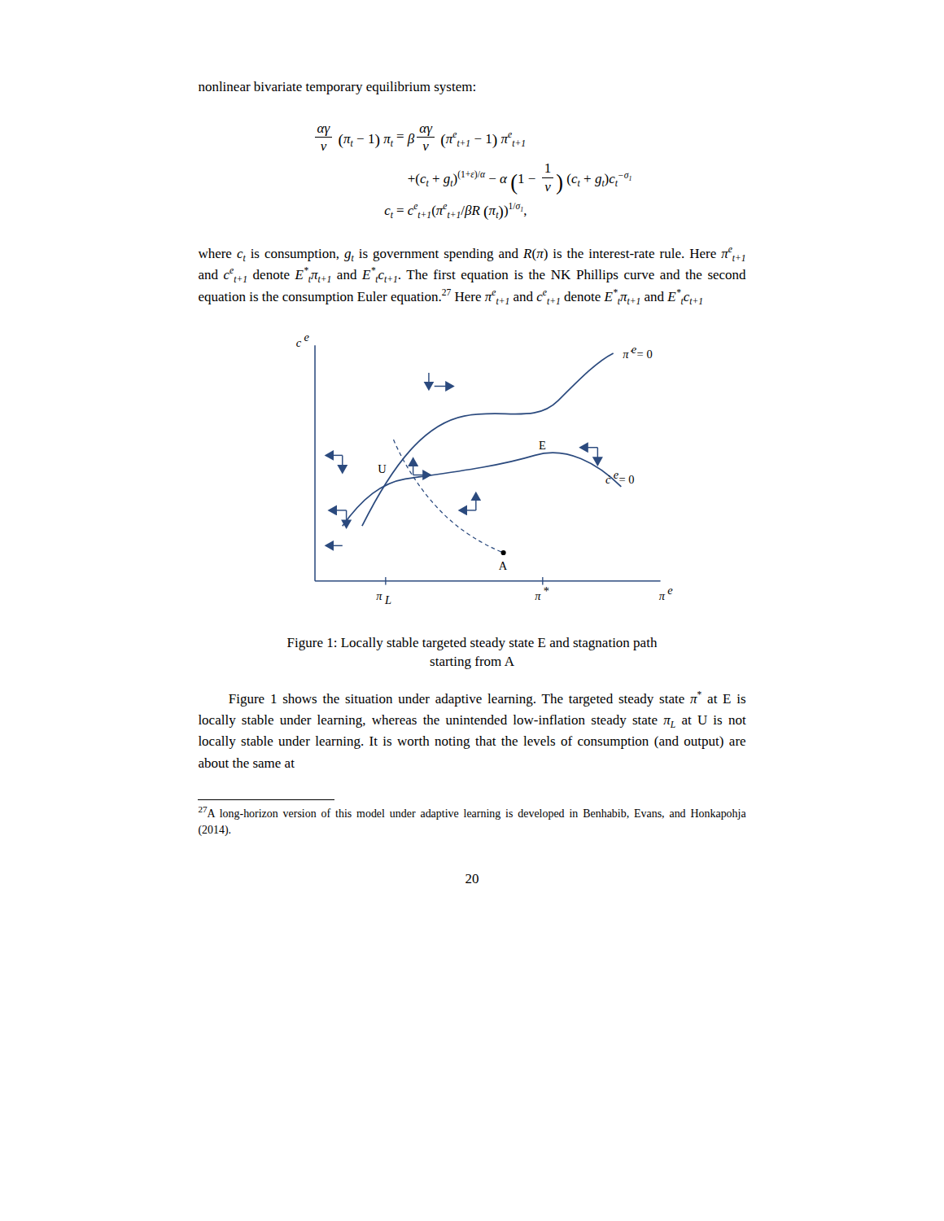nonlinear bivariate temporary equilibrium system:
| αγ ν ( π t − 1 ) π t | = | β αγ ν ( π e t+1 − 1 ) π e t+1 |
| | | +( c t + g t ) (1+ ε )/ α − α ( 1 − 1 ν ) ( c t + g t ) c t −σ 1 |
| c t | = | c e t+1 ( π e t+1 / βR ( π t ) ) 1/ σ 1 , |
where ct is consumption, gt is government spending and R(π) is the interest-rate rule. Here πet+1 and cet+1 denote E*tπt+1 and E*tct+1. The first equation is the NK Phillips curve and the second equation is the consumption Euler equation.27 Here πet+1 and cet+1 denote E*tπt+1 and E*tct+1
c e π e π L π * π̇ e = 0 ċ e = 0 U E A
Figure 1: Locally stable targeted steady state E and stagnation path
starting from A
Figure 1 shows the situation under adaptive learning. The targeted steady state π* at E is locally stable under learning, whereas the unintended low-inflation steady state πL at U is not locally stable under learning. It is worth noting that the levels of consumption (and output) are about the same at
27A long-horizon version of this model under adaptive learning is developed in Benhabib, Evans, and Honkapohja (2014).
20